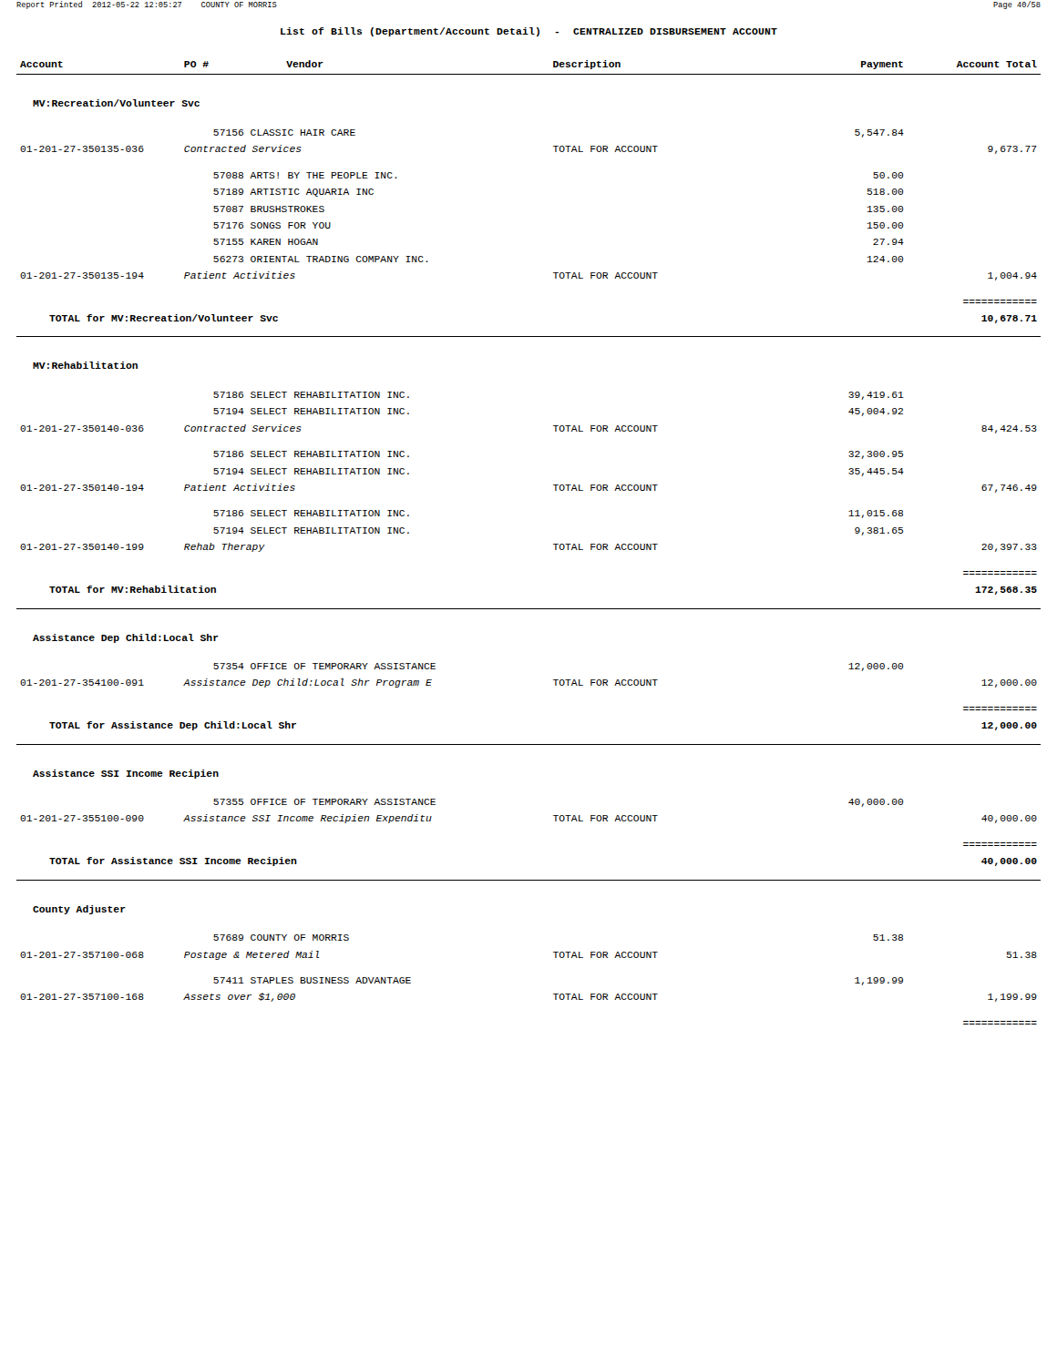Report Printed 2012-05-22 12:05:27 COUNTY OF MORRIS
Page 40/58
List of Bills (Department/Account Detail) - CENTRALIZED DISBURSEMENT ACCOUNT
| Account | PO # | Vendor | Description | Payment | Account Total |
| --- | --- | --- | --- | --- | --- |
| MV:Recreation/Volunteer Svc |
| | 57156 CLASSIC HAIR CARE | | 5,547.84 | |
| 01-201-27-350135-036 | Contracted Services | TOTAL FOR ACCOUNT | | 9,673.77 |
| | 57088 ARTS! BY THE PEOPLE INC. | | 50.00 | |
| | 57189 ARTISTIC AQUARIA INC | | 518.00 | |
| | 57087 BRUSHSTROKES | | 135.00 | |
| | 57176 SONGS FOR YOU | | 150.00 | |
| | 57155 KAREN HOGAN | | 27.94 | |
| | 56273 ORIENTAL TRADING COMPANY INC. | | 124.00 | |
| 01-201-27-350135-194 | Patient Activities | TOTAL FOR ACCOUNT | | 1,004.94 |
| | ============ |
| TOTAL for MV:Recreation/Volunteer Svc | | 10,678.71 |
| MV:Rehabilitation |
| | 57186 SELECT REHABILITATION INC. | | 39,419.61 | |
| | 57194 SELECT REHABILITATION INC. | | 45,004.92 | |
| 01-201-27-350140-036 | Contracted Services | TOTAL FOR ACCOUNT | | 84,424.53 |
| | 57186 SELECT REHABILITATION INC. | | 32,300.95 | |
| | 57194 SELECT REHABILITATION INC. | | 35,445.54 | |
| 01-201-27-350140-194 | Patient Activities | TOTAL FOR ACCOUNT | | 67,746.49 |
| | 57186 SELECT REHABILITATION INC. | | 11,015.68 | |
| | 57194 SELECT REHABILITATION INC. | | 9,381.65 | |
| 01-201-27-350140-199 | Rehab Therapy | TOTAL FOR ACCOUNT | | 20,397.33 |
| | ============ |
| TOTAL for MV:Rehabilitation | | 172,568.35 |
| Assistance Dep Child:Local Shr |
| | 57354 OFFICE OF TEMPORARY ASSISTANCE | | 12,000.00 | |
| 01-201-27-354100-091 | Assistance Dep Child:Local Shr Program E | TOTAL FOR ACCOUNT | | 12,000.00 |
| | ============ |
| TOTAL for Assistance Dep Child:Local Shr | | 12,000.00 |
| Assistance SSI Income Recipien |
| | 57355 OFFICE OF TEMPORARY ASSISTANCE | | 40,000.00 | |
| 01-201-27-355100-090 | Assistance SSI Income Recipien Expenditu | TOTAL FOR ACCOUNT | | 40,000.00 |
| | ============ |
| TOTAL for Assistance SSI Income Recipien | | 40,000.00 |
| County Adjuster |
| | 57689 COUNTY OF MORRIS | | 51.38 | |
| 01-201-27-357100-068 | Postage & Metered Mail | TOTAL FOR ACCOUNT | | 51.38 |
| | 57411 STAPLES BUSINESS ADVANTAGE | | 1,199.99 | |
| 01-201-27-357100-168 | Assets over $1,000 | TOTAL FOR ACCOUNT | | 1,199.99 |
| | ============ |